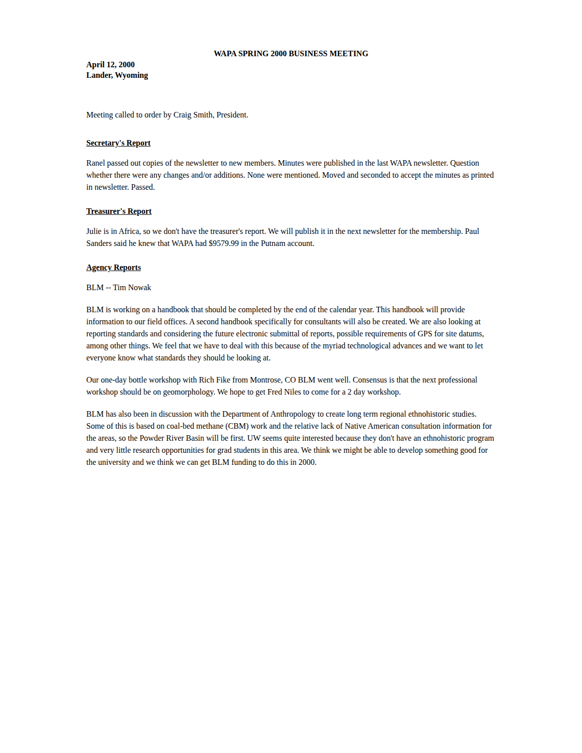WAPA Spring 2000 Business Meeting
April 12, 2000
Lander, Wyoming
Meeting called to order by Craig Smith, President.
Secretary's Report
Ranel passed out copies of the newsletter to new members. Minutes were published in the last WAPA newsletter. Question whether there were any changes and/or additions. None were mentioned. Moved and seconded to accept the minutes as printed in newsletter. Passed.
Treasurer's Report
Julie is in Africa, so we don't have the treasurer's report. We will publish it in the next newsletter for the membership. Paul Sanders said he knew that WAPA had $9579.99 in the Putnam account.
Agency Reports
BLM -- Tim Nowak
BLM is working on a handbook that should be completed by the end of the calendar year. This handbook will provide information to our field offices. A second handbook specifically for consultants will also be created. We are also looking at reporting standards and considering the future electronic submittal of reports, possible requirements of GPS for site datums, among other things. We feel that we have to deal with this because of the myriad technological advances and we want to let everyone know what standards they should be looking at.
Our one-day bottle workshop with Rich Fike from Montrose, CO BLM went well. Consensus is that the next professional workshop should be on geomorphology. We hope to get Fred Niles to come for a 2 day workshop.
BLM has also been in discussion with the Department of Anthropology to create long term regional ethnohistoric studies. Some of this is based on coal-bed methane (CBM) work and the relative lack of Native American consultation information for the areas, so the Powder River Basin will be first. UW seems quite interested because they don't have an ethnohistoric program and very little research opportunities for grad students in this area. We think we might be able to develop something good for the university and we think we can get BLM funding to do this in 2000.